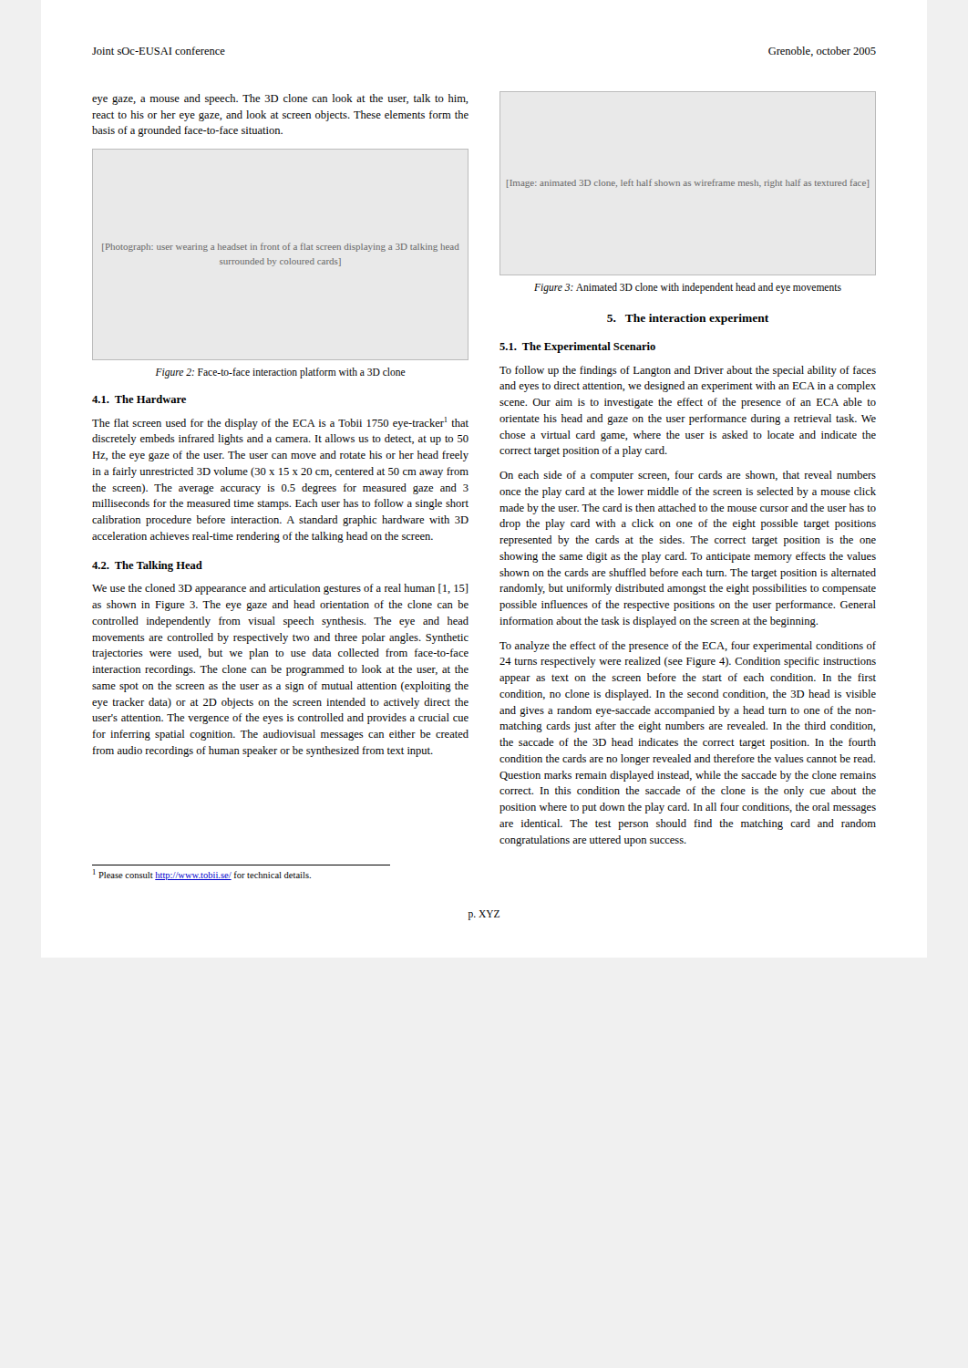Joint sOc-EUSAI conference
Grenoble, october 2005
eye gaze, a mouse and speech. The 3D clone can look at the user, talk to him, react to his or her eye gaze, and look at screen objects. These elements form the basis of a grounded face-to-face situation.
[Photograph: user wearing a headset in front of a flat screen displaying a 3D talking head surrounded by coloured cards]
Figure 2: Face-to-face interaction platform with a 3D clone
4.1. The Hardware
The flat screen used for the display of the ECA is a Tobii 1750 eye-tracker1 that discretely embeds infrared lights and a camera. It allows us to detect, at up to 50 Hz, the eye gaze of the user. The user can move and rotate his or her head freely in a fairly unrestricted 3D volume (30 x 15 x 20 cm, centered at 50 cm away from the screen). The average accuracy is 0.5 degrees for measured gaze and 3 milliseconds for the measured time stamps. Each user has to follow a single short calibration procedure before interaction. A standard graphic hardware with 3D acceleration achieves real-time rendering of the talking head on the screen.
4.2. The Talking Head
We use the cloned 3D appearance and articulation gestures of a real human [1, 15] as shown in Figure 3. The eye gaze and head orientation of the clone can be controlled independently from visual speech synthesis. The eye and head movements are controlled by respectively two and three polar angles. Synthetic trajectories were used, but we plan to use data collected from face-to-face interaction recordings. The clone can be programmed to look at the user, at the same spot on the screen as the user as a sign of mutual attention (exploiting the eye tracker data) or at 2D objects on the screen intended to actively direct the user's attention. The vergence of the eyes is controlled and provides a crucial cue for inferring spatial cognition. The audiovisual messages can either be created from audio recordings of human speaker or be synthesized from text input.
[Image: animated 3D clone, left half shown as wireframe mesh, right half as textured face]
Figure 3: Animated 3D clone with independent head and eye movements
5. The interaction experiment
5.1. The Experimental Scenario
To follow up the findings of Langton and Driver about the special ability of faces and eyes to direct attention, we designed an experiment with an ECA in a complex scene. Our aim is to investigate the effect of the presence of an ECA able to orientate his head and gaze on the user performance during a retrieval task. We chose a virtual card game, where the user is asked to locate and indicate the correct target position of a play card.
On each side of a computer screen, four cards are shown, that reveal numbers once the play card at the lower middle of the screen is selected by a mouse click made by the user. The card is then attached to the mouse cursor and the user has to drop the play card with a click on one of the eight possible target positions represented by the cards at the sides. The correct target position is the one showing the same digit as the play card. To anticipate memory effects the values shown on the cards are shuffled before each turn. The target position is alternated randomly, but uniformly distributed amongst the eight possibilities to compensate possible influences of the respective positions on the user performance. General information about the task is displayed on the screen at the beginning.
To analyze the effect of the presence of the ECA, four experimental conditions of 24 turns respectively were realized (see Figure 4). Condition specific instructions appear as text on the screen before the start of each condition. In the first condition, no clone is displayed. In the second condition, the 3D head is visible and gives a random eye-saccade accompanied by a head turn to one of the non-matching cards just after the eight numbers are revealed. In the third condition, the saccade of the 3D head indicates the correct target position. In the fourth condition the cards are no longer revealed and therefore the values cannot be read. Question marks remain displayed instead, while the saccade by the clone remains correct. In this condition the saccade of the clone is the only cue about the position where to put down the play card. In all four conditions, the oral messages are identical. The test person should find the matching card and random congratulations are uttered upon success.
1 Please consult http://www.tobii.se/ for technical details.
p. XYZ